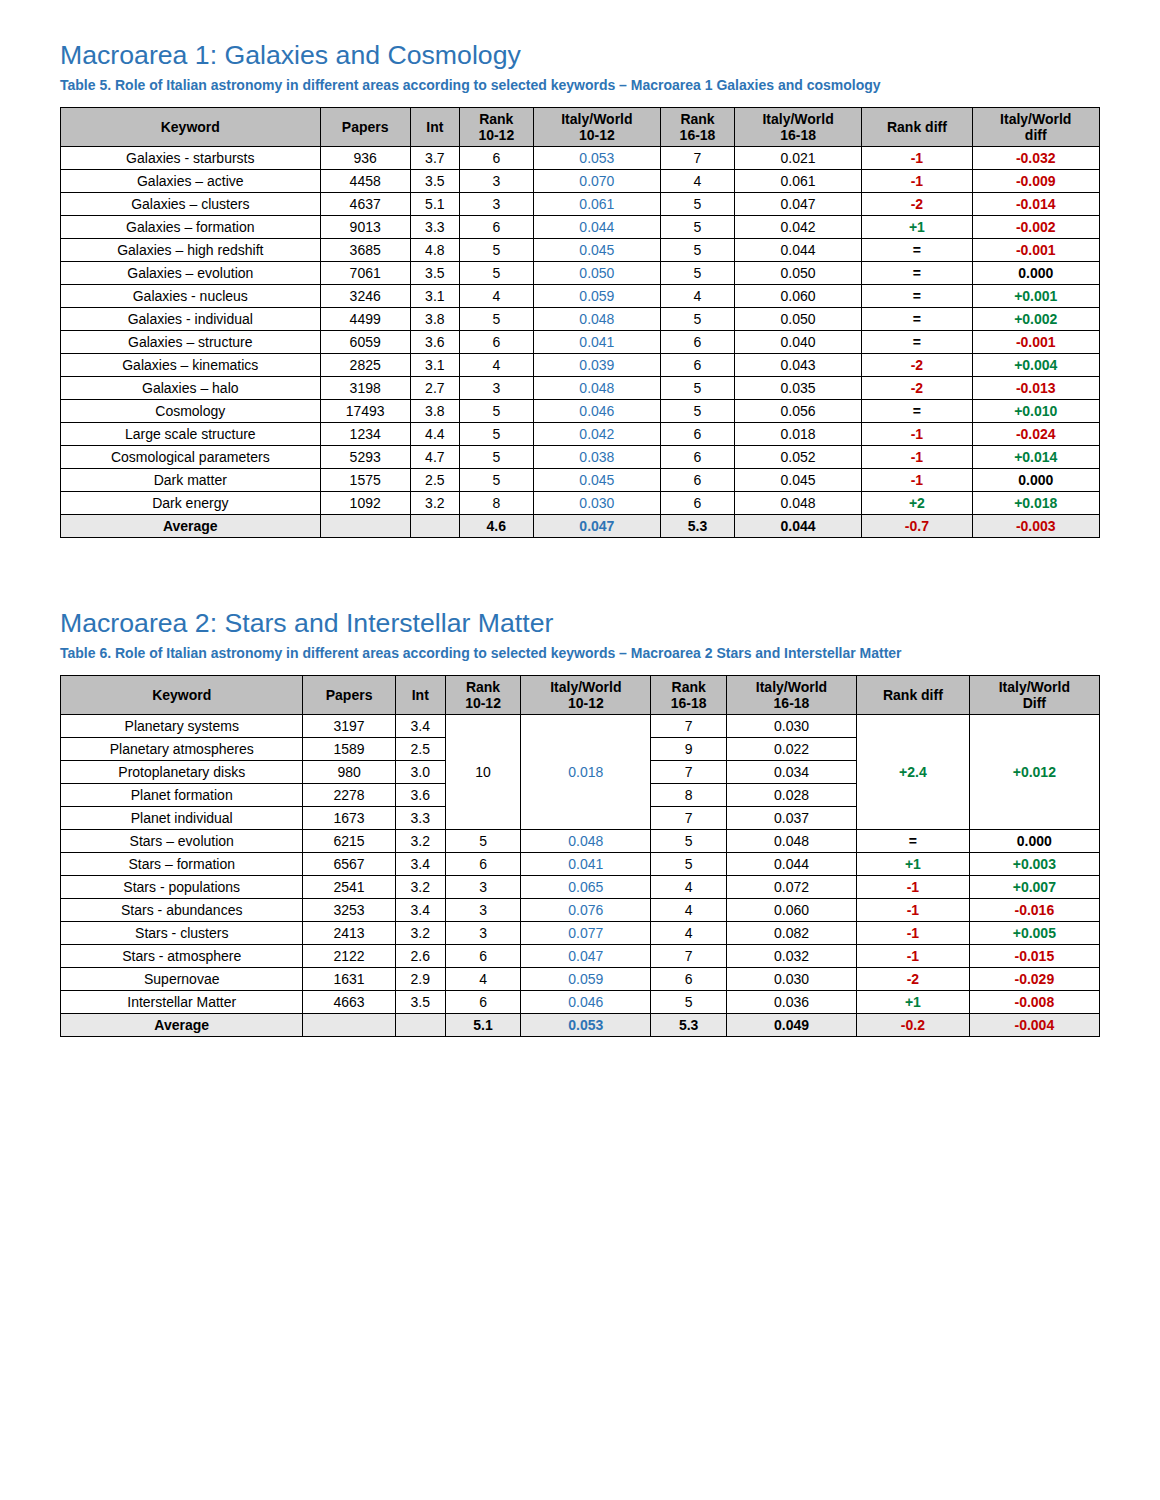Macroarea 1: Galaxies and Cosmology
Table 5. Role of Italian astronomy in different areas according to selected keywords – Macroarea 1 Galaxies and cosmology
| Keyword | Papers | Int | Rank 10-12 | Italy/World 10-12 | Rank 16-18 | Italy/World 16-18 | Rank diff | Italy/World diff |
| --- | --- | --- | --- | --- | --- | --- | --- | --- |
| Galaxies - starbursts | 936 | 3.7 | 6 | 0.053 | 7 | 0.021 | -1 | -0.032 |
| Galaxies – active | 4458 | 3.5 | 3 | 0.070 | 4 | 0.061 | -1 | -0.009 |
| Galaxies – clusters | 4637 | 5.1 | 3 | 0.061 | 5 | 0.047 | -2 | -0.014 |
| Galaxies – formation | 9013 | 3.3 | 6 | 0.044 | 5 | 0.042 | +1 | -0.002 |
| Galaxies – high redshift | 3685 | 4.8 | 5 | 0.045 | 5 | 0.044 | = | -0.001 |
| Galaxies – evolution | 7061 | 3.5 | 5 | 0.050 | 5 | 0.050 | = | 0.000 |
| Galaxies - nucleus | 3246 | 3.1 | 4 | 0.059 | 4 | 0.060 | = | +0.001 |
| Galaxies - individual | 4499 | 3.8 | 5 | 0.048 | 5 | 0.050 | = | +0.002 |
| Galaxies – structure | 6059 | 3.6 | 6 | 0.041 | 6 | 0.040 | = | -0.001 |
| Galaxies – kinematics | 2825 | 3.1 | 4 | 0.039 | 6 | 0.043 | -2 | +0.004 |
| Galaxies – halo | 3198 | 2.7 | 3 | 0.048 | 5 | 0.035 | -2 | -0.013 |
| Cosmology | 17493 | 3.8 | 5 | 0.046 | 5 | 0.056 | = | +0.010 |
| Large scale structure | 1234 | 4.4 | 5 | 0.042 | 6 | 0.018 | -1 | -0.024 |
| Cosmological parameters | 5293 | 4.7 | 5 | 0.038 | 6 | 0.052 | -1 | +0.014 |
| Dark matter | 1575 | 2.5 | 5 | 0.045 | 6 | 0.045 | -1 | 0.000 |
| Dark energy | 1092 | 3.2 | 8 | 0.030 | 6 | 0.048 | +2 | +0.018 |
| Average | | | 4.6 | 0.047 | 5.3 | 0.044 | -0.7 | -0.003 |
Macroarea 2: Stars and Interstellar Matter
Table 6. Role of Italian astronomy in different areas according to selected keywords – Macroarea 2 Stars and Interstellar Matter
| Keyword | Papers | Int | Rank 10-12 | Italy/World 10-12 | Rank 16-18 | Italy/World 16-18 | Rank diff | Italy/World Diff |
| --- | --- | --- | --- | --- | --- | --- | --- | --- |
| Planetary systems | 3197 | 3.4 | 10 | 0.018 | 7 | 0.030 | +2.4 | +0.012 |
| Planetary atmospheres | 1589 | 2.5 | 9 | 0.022 |
| Protoplanetary disks | 980 | 3.0 | 7 | 0.034 |
| Planet formation | 2278 | 3.6 | 8 | 0.028 |
| Planet individual | 1673 | 3.3 | 7 | 0.037 |
| Stars – evolution | 6215 | 3.2 | 5 | 0.048 | 5 | 0.048 | = | 0.000 |
| Stars – formation | 6567 | 3.4 | 6 | 0.041 | 5 | 0.044 | +1 | +0.003 |
| Stars - populations | 2541 | 3.2 | 3 | 0.065 | 4 | 0.072 | -1 | +0.007 |
| Stars - abundances | 3253 | 3.4 | 3 | 0.076 | 4 | 0.060 | -1 | -0.016 |
| Stars - clusters | 2413 | 3.2 | 3 | 0.077 | 4 | 0.082 | -1 | +0.005 |
| Stars - atmosphere | 2122 | 2.6 | 6 | 0.047 | 7 | 0.032 | -1 | -0.015 |
| Supernovae | 1631 | 2.9 | 4 | 0.059 | 6 | 0.030 | -2 | -0.029 |
| Interstellar Matter | 4663 | 3.5 | 6 | 0.046 | 5 | 0.036 | +1 | -0.008 |
| Average | | | 5.1 | 0.053 | 5.3 | 0.049 | -0.2 | -0.004 |